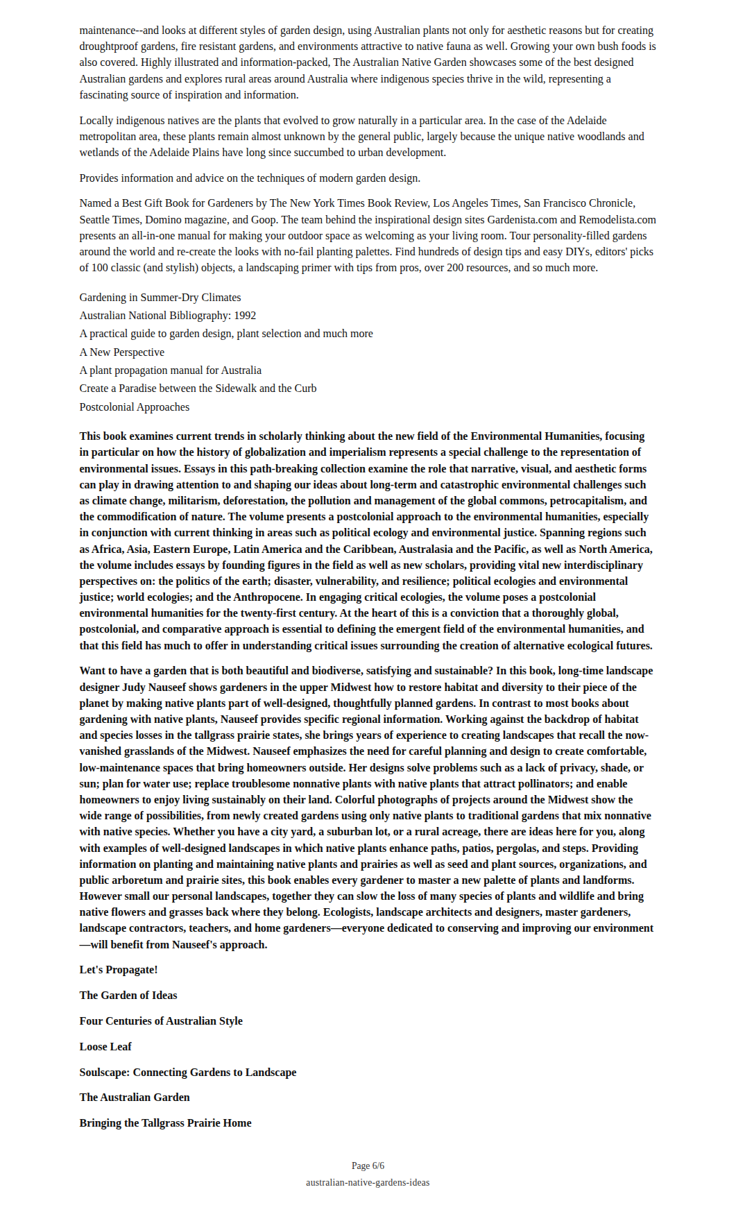maintenance--and looks at different styles of garden design, using Australian plants not only for aesthetic reasons but for creating droughtproof gardens, fire resistant gardens, and environments attractive to native fauna as well. Growing your own bush foods is also covered. Highly illustrated and information-packed, The Australian Native Garden showcases some of the best designed Australian gardens and explores rural areas around Australia where indigenous species thrive in the wild, representing a fascinating source of inspiration and information.
Locally indigenous natives are the plants that evolved to grow naturally in a particular area. In the case of the Adelaide metropolitan area, these plants remain almost unknown by the general public, largely because the unique native woodlands and wetlands of the Adelaide Plains have long since succumbed to urban development.
Provides information and advice on the techniques of modern garden design.
Named a Best Gift Book for Gardeners by The New York Times Book Review, Los Angeles Times, San Francisco Chronicle, Seattle Times, Domino magazine, and Goop. The team behind the inspirational design sites Gardenista.com and Remodelista.com presents an all-in-one manual for making your outdoor space as welcoming as your living room. Tour personality-filled gardens around the world and re-create the looks with no-fail planting palettes. Find hundreds of design tips and easy DIYs, editors' picks of 100 classic (and stylish) objects, a landscaping primer with tips from pros, over 200 resources, and so much more.
Gardening in Summer-Dry Climates
Australian National Bibliography: 1992
A practical guide to garden design, plant selection and much more
A New Perspective
A plant propagation manual for Australia
Create a Paradise between the Sidewalk and the Curb
Postcolonial Approaches
This book examines current trends in scholarly thinking about the new field of the Environmental Humanities, focusing in particular on how the history of globalization and imperialism represents a special challenge to the representation of environmental issues. Essays in this path-breaking collection examine the role that narrative, visual, and aesthetic forms can play in drawing attention to and shaping our ideas about long-term and catastrophic environmental challenges such as climate change, militarism, deforestation, the pollution and management of the global commons, petrocapitalism, and the commodification of nature. The volume presents a postcolonial approach to the environmental humanities, especially in conjunction with current thinking in areas such as political ecology and environmental justice. Spanning regions such as Africa, Asia, Eastern Europe, Latin America and the Caribbean, Australasia and the Pacific, as well as North America, the volume includes essays by founding figures in the field as well as new scholars, providing vital new interdisciplinary perspectives on: the politics of the earth; disaster, vulnerability, and resilience; political ecologies and environmental justice; world ecologies; and the Anthropocene. In engaging critical ecologies, the volume poses a postcolonial environmental humanities for the twenty-first century. At the heart of this is a conviction that a thoroughly global, postcolonial, and comparative approach is essential to defining the emergent field of the environmental humanities, and that this field has much to offer in understanding critical issues surrounding the creation of alternative ecological futures.
Want to have a garden that is both beautiful and biodiverse, satisfying and sustainable? In this book, long-time landscape designer Judy Nauseef shows gardeners in the upper Midwest how to restore habitat and diversity to their piece of the planet by making native plants part of well-designed, thoughtfully planned gardens. In contrast to most books about gardening with native plants, Nauseef provides specific regional information. Working against the backdrop of habitat and species losses in the tallgrass prairie states, she brings years of experience to creating landscapes that recall the now-vanished grasslands of the Midwest. Nauseef emphasizes the need for careful planning and design to create comfortable, low-maintenance spaces that bring homeowners outside. Her designs solve problems such as a lack of privacy, shade, or sun; plan for water use; replace troublesome nonnative plants with native plants that attract pollinators; and enable homeowners to enjoy living sustainably on their land. Colorful photographs of projects around the Midwest show the wide range of possibilities, from newly created gardens using only native plants to traditional gardens that mix nonnative with native species. Whether you have a city yard, a suburban lot, or a rural acreage, there are ideas here for you, along with examples of well-designed landscapes in which native plants enhance paths, patios, pergolas, and steps. Providing information on planting and maintaining native plants and prairies as well as seed and plant sources, organizations, and public arboretum and prairie sites, this book enables every gardener to master a new palette of plants and landforms. However small our personal landscapes, together they can slow the loss of many species of plants and wildlife and bring native flowers and grasses back where they belong. Ecologists, landscape architects and designers, master gardeners, landscape contractors, teachers, and home gardeners—everyone dedicated to conserving and improving our environment—will benefit from Nauseef's approach.
Let's Propagate!
The Garden of Ideas
Four Centuries of Australian Style
Loose Leaf
Soulscape: Connecting Gardens to Landscape
The Australian Garden
Bringing the Tallgrass Prairie Home
Page 6/6
australian-native-gardens-ideas